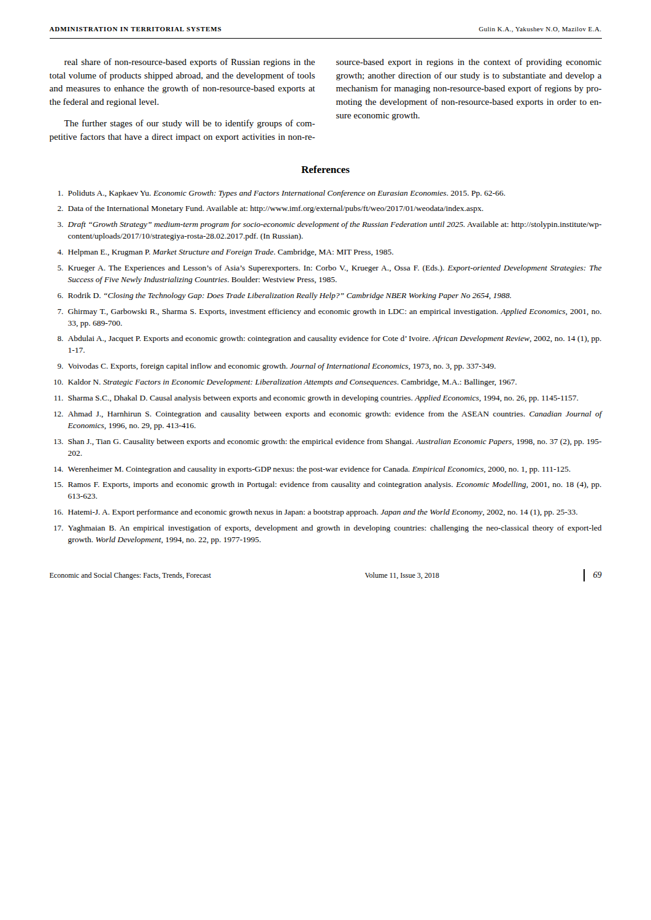Administration in Territorial Systems Gulin K.A., Yakushev N.O, Mazilov E.A.
real share of non-resource-based exports of Russian regions in the total volume of products shipped abroad, and the development of tools and measures to enhance the growth of non-resource-based exports at the federal and regional level.
The further stages of our study will be to identify groups of competitive factors that have a direct impact on export activities in non-resource-based export in regions in the context of providing economic growth; another direction of our study is to substantiate and develop a mechanism for managing non-resource-based export of regions by promoting the development of non-resource-based exports in order to ensure economic growth.
References
Poliduts A., Kapkaev Yu. Economic Growth: Types and Factors International Conference on Eurasian Economies. 2015. Pp. 62-66.
Data of the International Monetary Fund. Available at: http://www.imf.org/external/pubs/ft/weo/2017/01/weodata/index.aspx.
Draft “Growth Strategy” medium-term program for socio-economic development of the Russian Federation until 2025. Available at: http://stolypin.institute/wp-content/uploads/2017/10/strategiya-rosta-28.02.2017.pdf. (In Russian).
Helpman E., Krugman P. Market Structure and Foreign Trade. Cambridge, MA: MIT Press, 1985.
Krueger A. The Experiences and Lesson’s of Asia’s Superexporters. In: Corbo V., Krueger A., Ossa F. (Eds.). Export-oriented Development Strategies: The Success of Five Newly Industrializing Countries. Boulder: Westview Press, 1985.
Rodrik D. “Closing the Technology Gap: Does Trade Liberalization Really Help?” Cambridge NBER Working Paper No 2654, 1988.
Ghirmay T., Garbowski R., Sharma S. Exports, investment efficiency and economic growth in LDC: an empirical investigation. Applied Economics, 2001, no. 33, pp. 689-700.
Abdulai A., Jacquet P. Exports and economic growth: cointegration and causality evidence for Cote d’ Ivoire. African Development Review, 2002, no. 14 (1), pp. 1-17.
Voivodas C. Exports, foreign capital inflow and economic growth. Journal of International Economics, 1973, no. 3, pp. 337-349.
Kaldor N. Strategic Factors in Economic Development: Liberalization Attempts and Consequences. Cambridge, M.A.: Ballinger, 1967.
Sharma S.C., Dhakal D. Causal analysis between exports and economic growth in developing countries. Applied Economics, 1994, no. 26, pp. 1145-1157.
Ahmad J., Harnhirun S. Cointegration and causality between exports and economic growth: evidence from the ASEAN countries. Canadian Journal of Economics, 1996, no. 29, pp. 413-416.
Shan J., Tian G. Causality between exports and economic growth: the empirical evidence from Shangai. Australian Economic Papers, 1998, no. 37 (2), pp. 195-202.
Werenheimer M. Cointegration and causality in exports-GDP nexus: the post-war evidence for Canada. Empirical Economics, 2000, no. 1, pp. 111-125.
Ramos F. Exports, imports and economic growth in Portugal: evidence from causality and cointegration analysis. Economic Modelling, 2001, no. 18 (4), pp. 613-623.
Hatemi-J. A. Export performance and economic growth nexus in Japan: a bootstrap approach. Japan and the World Economy, 2002, no. 14 (1), pp. 25-33.
Yaghmaian B. An empirical investigation of exports, development and growth in developing countries: challenging the neo-classical theory of export-led growth. World Development, 1994, no. 22, pp. 1977-1995.
Economic and Social Changes: Facts, Trends, Forecast Volume 11, Issue 3, 2018 69